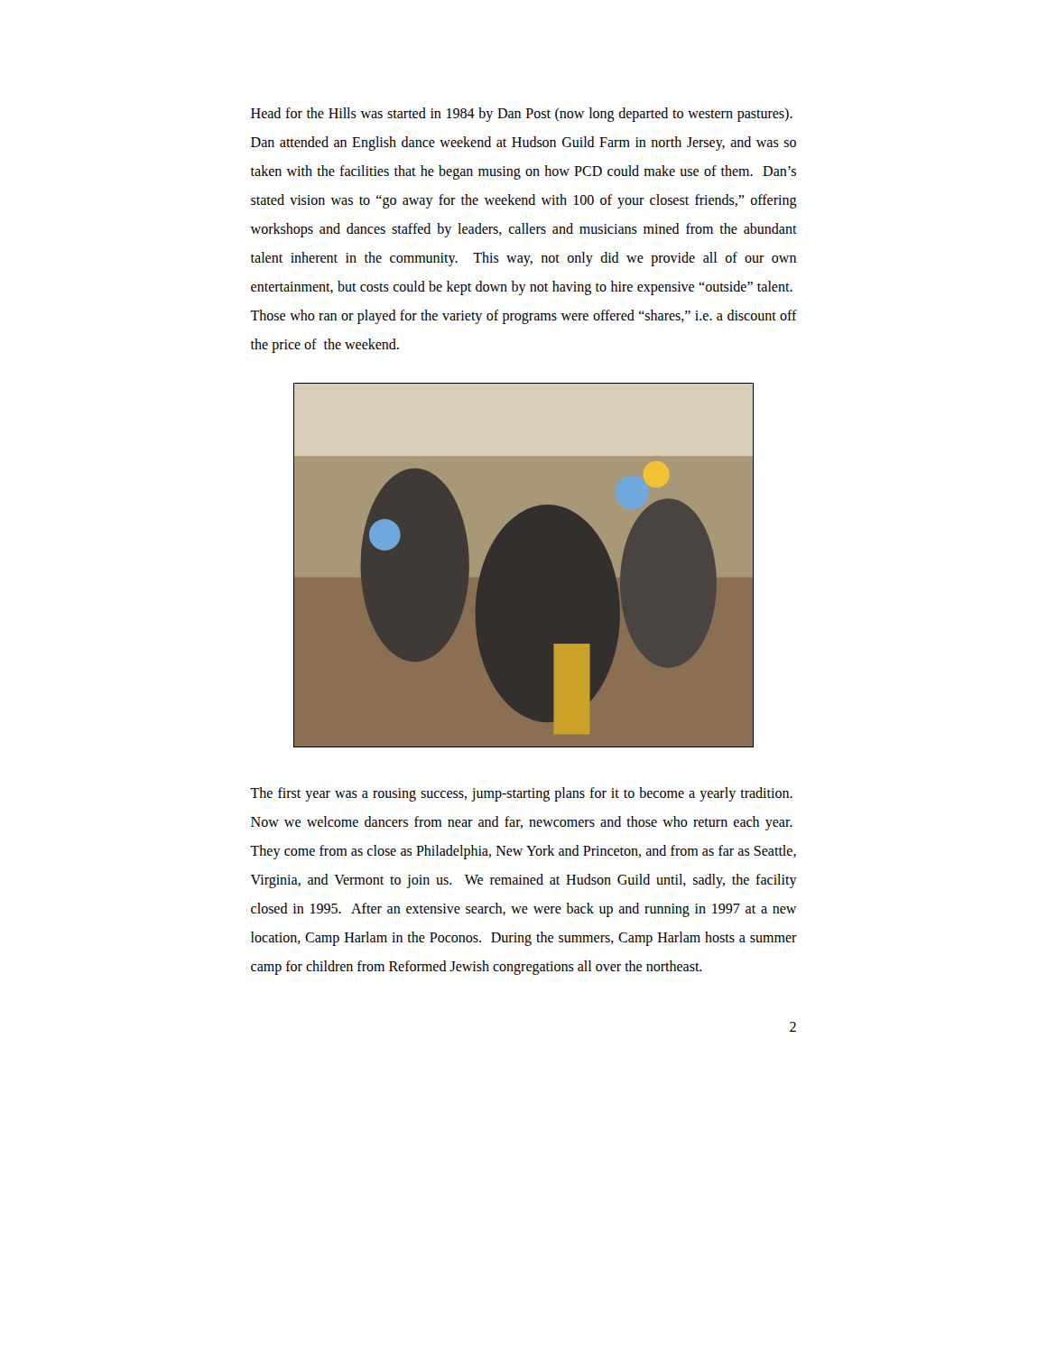Head for the Hills was started in 1984 by Dan Post (now long departed to western pastures). Dan attended an English dance weekend at Hudson Guild Farm in north Jersey, and was so taken with the facilities that he began musing on how PCD could make use of them. Dan’s stated vision was to “go away for the weekend with 100 of your closest friends,” offering workshops and dances staffed by leaders, callers and musicians mined from the abundant talent inherent in the community. This way, not only did we provide all of our own entertainment, but costs could be kept down by not having to hire expensive “outside” talent. Those who ran or played for the variety of programs were offered “shares,” i.e. a discount off the price of the weekend.
The first year was a rousing success, jump-starting plans for it to become a yearly tradition. Now we welcome dancers from near and far, newcomers and those who return each year. They come from as close as Philadelphia, New York and Princeton, and from as far as Seattle, Virginia, and Vermont to join us. We remained at Hudson Guild until, sadly, the facility closed in 1995. After an extensive search, we were back up and running in 1997 at a new location, Camp Harlam in the Poconos. During the summers, Camp Harlam hosts a summer camp for children from Reformed Jewish congregations all over the northeast.
2